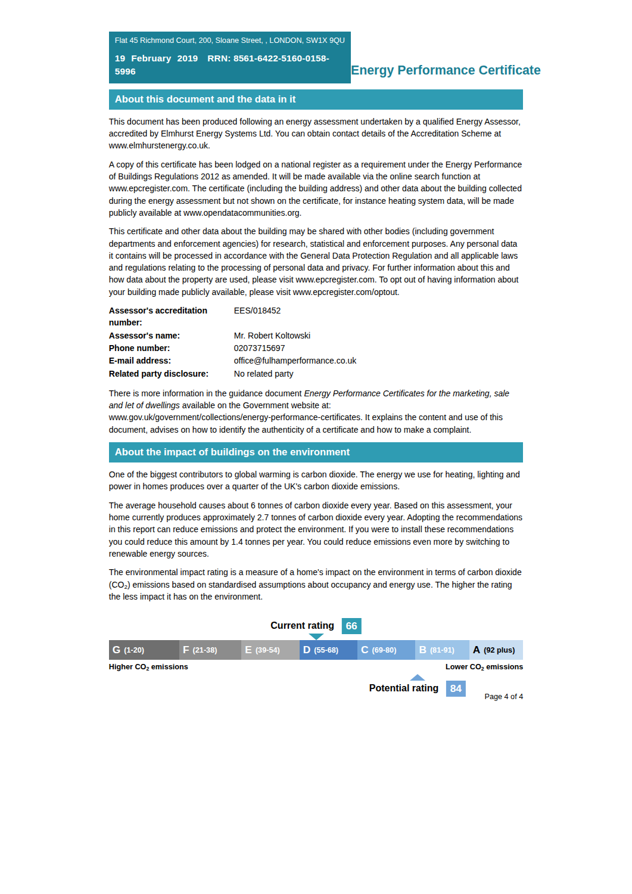Flat 45 Richmond Court, 200, Sloane Street, , LONDON, SW1X 9QU
19 February 2019 RRN: 8561-6422-5160-0158-5996
Energy Performance Certificate
About this document and the data in it
This document has been produced following an energy assessment undertaken by a qualified Energy Assessor, accredited by Elmhurst Energy Systems Ltd. You can obtain contact details of the Accreditation Scheme at www.elmhurstenergy.co.uk.
A copy of this certificate has been lodged on a national register as a requirement under the Energy Performance of Buildings Regulations 2012 as amended. It will be made available via the online search function at www.epcregister.com. The certificate (including the building address) and other data about the building collected during the energy assessment but not shown on the certificate, for instance heating system data, will be made publicly available at www.opendatacommunities.org.
This certificate and other data about the building may be shared with other bodies (including government departments and enforcement agencies) for research, statistical and enforcement purposes. Any personal data it contains will be processed in accordance with the General Data Protection Regulation and all applicable laws and regulations relating to the processing of personal data and privacy. For further information about this and how data about the property are used, please visit www.epcregister.com. To opt out of having information about your building made publicly available, please visit www.epcregister.com/optout.
| Assessor's accreditation number: | EES/018452 |
| Assessor's name: | Mr. Robert Koltowski |
| Phone number: | 02073715697 |
| E-mail address: | office@fulhamperformance.co.uk |
| Related party disclosure: | No related party |
There is more information in the guidance document Energy Performance Certificates for the marketing, sale and let of dwellings available on the Government website at:
www.gov.uk/government/collections/energy-performance-certificates. It explains the content and use of this document, advises on how to identify the authenticity of a certificate and how to make a complaint.
About the impact of buildings on the environment
One of the biggest contributors to global warming is carbon dioxide. The energy we use for heating, lighting and power in homes produces over a quarter of the UK's carbon dioxide emissions.
The average household causes about 6 tonnes of carbon dioxide every year. Based on this assessment, your home currently produces approximately 2.7 tonnes of carbon dioxide every year. Adopting the recommendations in this report can reduce emissions and protect the environment. If you were to install these recommendations you could reduce this amount by 1.4 tonnes per year. You could reduce emissions even more by switching to renewable energy sources.
The environmental impact rating is a measure of a home's impact on the environment in terms of carbon dioxide (CO2) emissions based on standardised assumptions about occupancy and energy use. The higher the rating the less impact it has on the environment.
Current rating 66
G(1-20)
F(21-38)
E(39-54)
D(55-68)
C(69-80)
B(81-91)
A(92 plus)
Higher CO2 emissions
Lower CO2 emissions
Potential rating 84
Page 4 of 4